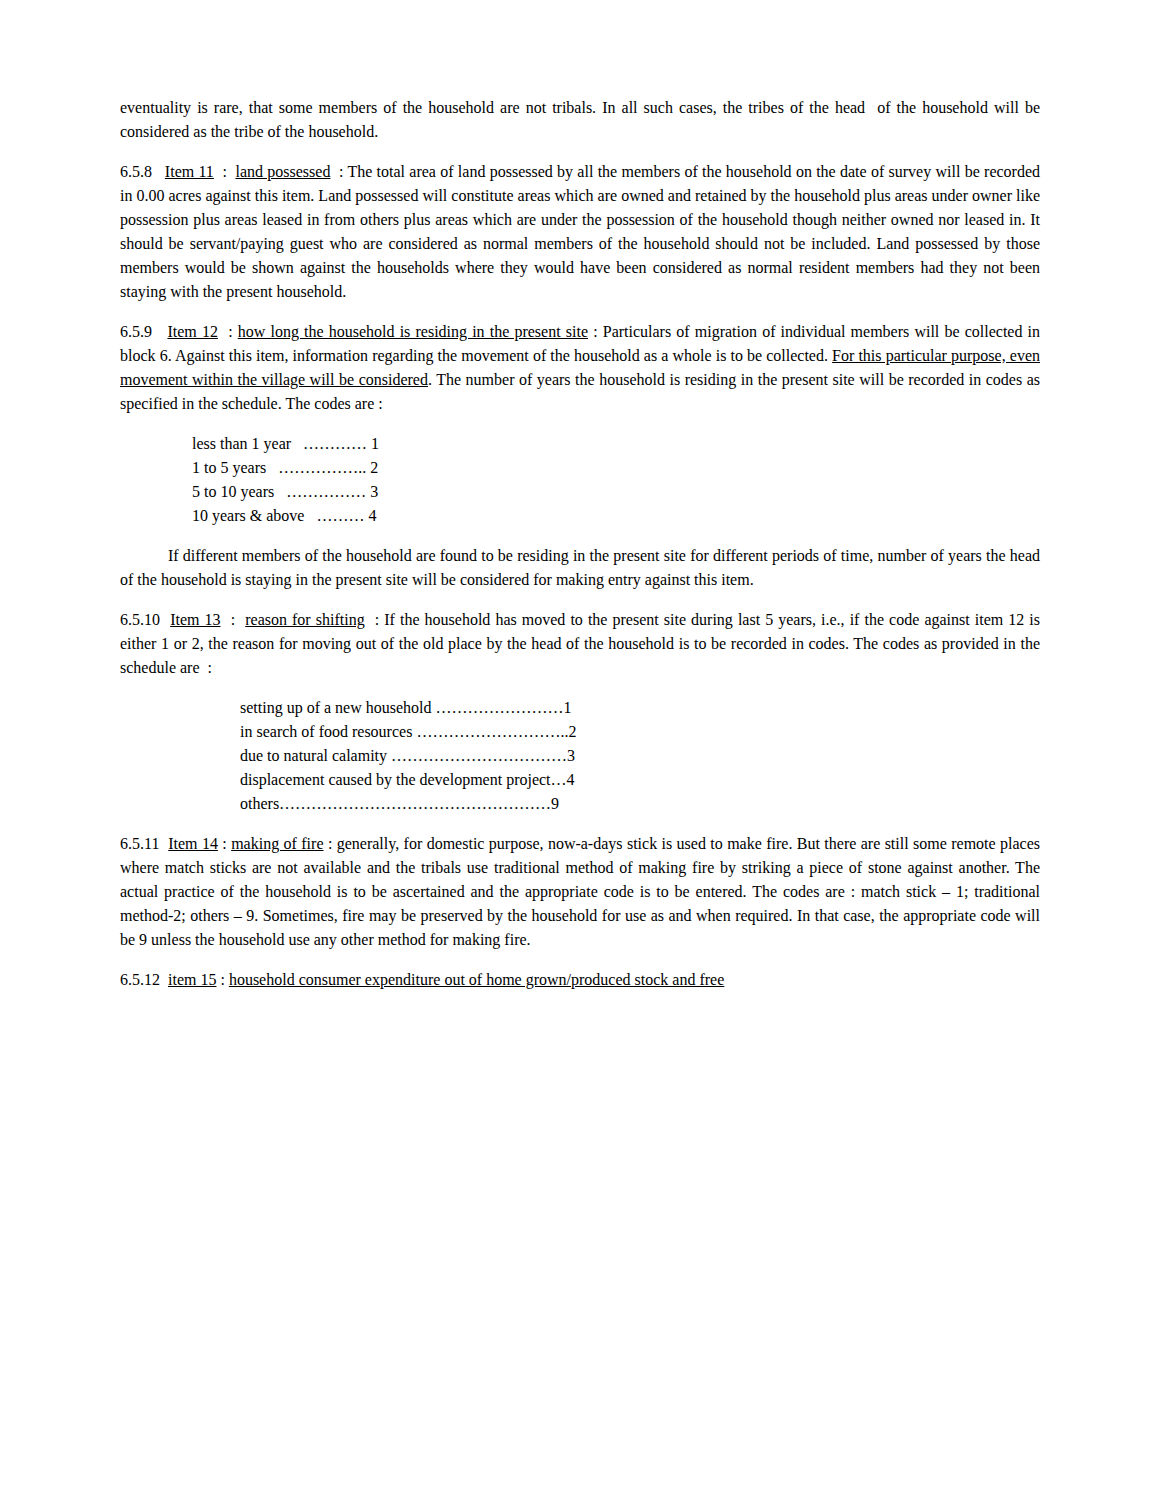eventuality is rare, that some members of the household are not tribals. In all such cases, the tribes of the head of the household will be considered as the tribe of the household.
6.5.8 Item 11 : land possessed : The total area of land possessed by all the members of the household on the date of survey will be recorded in 0.00 acres against this item. Land possessed will constitute areas which are owned and retained by the household plus areas under owner like possession plus areas leased in from others plus areas which are under the possession of the household though neither owned nor leased in. It should be servant/paying guest who are considered as normal members of the household should not be included. Land possessed by those members would be shown against the households where they would have been considered as normal resident members had they not been staying with the present household.
6.5.9 Item 12 : how long the household is residing in the present site : Particulars of migration of individual members will be collected in block 6. Against this item, information regarding the movement of the household as a whole is to be collected. For this particular purpose, even movement within the village will be considered. The number of years the household is residing in the present site will be recorded in codes as specified in the schedule. The codes are :
less than 1 year ………… 1
1 to 5 years …………….. 2
5 to 10 years …………… 3
10 years & above ……… 4
If different members of the household are found to be residing in the present site for different periods of time, number of years the head of the household is staying in the present site will be considered for making entry against this item.
6.5.10 Item 13 : reason for shifting : If the household has moved to the present site during last 5 years, i.e., if the code against item 12 is either 1 or 2, the reason for moving out of the old place by the head of the household is to be recorded in codes. The codes as provided in the schedule are :
setting up of a new household ……………………1
in search of food resources ………………………..2
due to natural calamity ……………………………3
displacement caused by the development project…4
others……………………………………………9
6.5.11 Item 14 : making of fire : generally, for domestic purpose, now-a-days stick is used to make fire. But there are still some remote places where match sticks are not available and the tribals use traditional method of making fire by striking a piece of stone against another. The actual practice of the household is to be ascertained and the appropriate code is to be entered. The codes are : match stick – 1; traditional method-2; others – 9. Sometimes, fire may be preserved by the household for use as and when required. In that case, the appropriate code will be 9 unless the household use any other method for making fire.
6.5.12 item 15 : household consumer expenditure out of home grown/produced stock and free